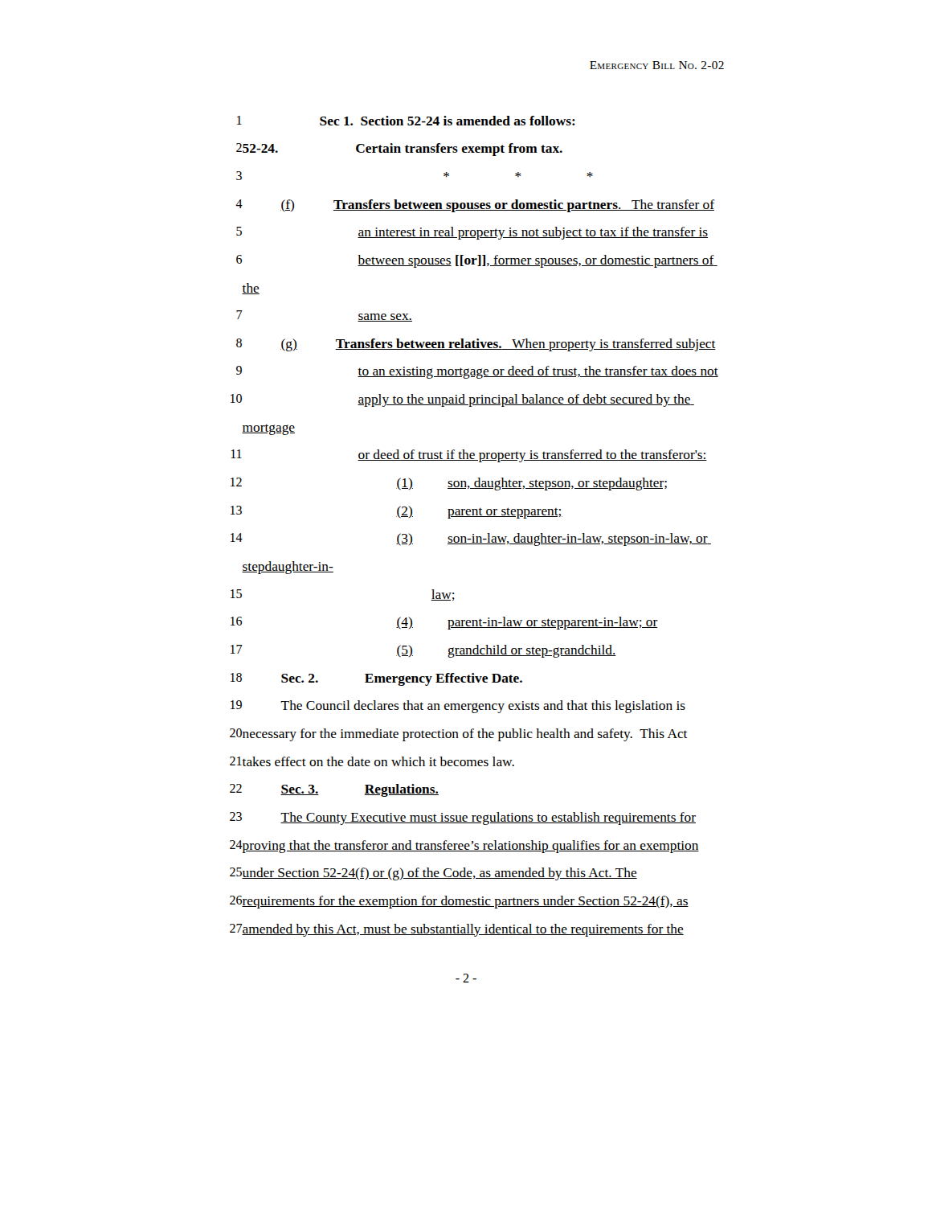Emergency Bill No. 2-02
| 1 | Sec 1. Section 52-24 is amended as follows: |
| 2 | 52-24. Certain transfers exempt from tax. |
| 3 | * * * |
| 4 | (f) Transfers between spouses or domestic partners . The transfer of |
| 5 | an interest in real property is not subject to tax if the transfer is |
| 6 | between spouses [[or]] , former spouses, or domestic partners of the |
| 7 | same sex. |
| 8 | (g) Transfers between relatives. When property is transferred subject |
| 9 | to an existing mortgage or deed of trust, the transfer tax does not |
| 10 | apply to the unpaid principal balance of debt secured by the mortgage |
| 11 | or deed of trust if the property is transferred to the transferor's: |
| 12 | (1) son, daughter, stepson, or stepdaughter; |
| 13 | (2) parent or stepparent; |
| 14 | (3) son-in-law, daughter-in-law, stepson-in-law, or stepdaughter-in- |
| 15 | law; |
| 16 | (4) parent-in-law or stepparent-in-law; or |
| 17 | (5) grandchild or step-grandchild. |
| 18 | Sec. 2. Emergency Effective Date. |
| 19 | The Council declares that an emergency exists and that this legislation is |
| 20 | necessary for the immediate protection of the public health and safety. This Act |
| 21 | takes effect on the date on which it becomes law. |
| 22 | Sec. 3. Regulations. |
| 23 | The County Executive must issue regulations to establish requirements for |
| 24 | proving that the transferor and transferee’s relationship qualifies for an exemption |
| 25 | under Section 52-24(f) or (g) of the Code, as amended by this Act. The |
| 26 | requirements for the exemption for domestic partners under Section 52-24(f), as |
| 27 | amended by this Act, must be substantially identical to the requirements for the |
- 2 -